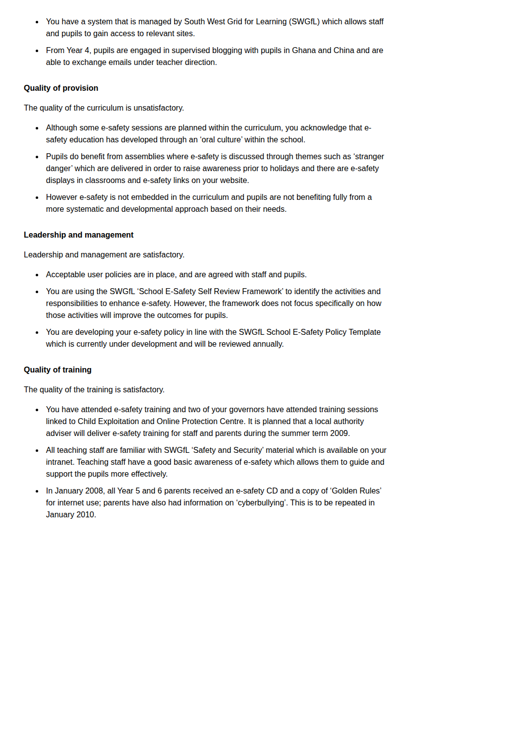You have a system that is managed by South West Grid for Learning (SWGfL) which allows staff and pupils to gain access to relevant sites.
From Year 4, pupils are engaged in supervised blogging with pupils in Ghana and China and are able to exchange emails under teacher direction.
Quality of provision
The quality of the curriculum is unsatisfactory.
Although some e-safety sessions are planned within the curriculum, you acknowledge that e-safety education has developed through an ‘oral culture’ within the school.
Pupils do benefit from assemblies where e-safety is discussed through themes such as ‘stranger danger’ which are delivered in order to raise awareness prior to holidays and there are e-safety displays in classrooms and e-safety links on your website.
However e-safety is not embedded in the curriculum and pupils are not benefiting fully from a more systematic and developmental approach based on their needs.
Leadership and management
Leadership and management are satisfactory.
Acceptable user policies are in place, and are agreed with staff and pupils.
You are using the SWGfL ‘School E-Safety Self Review Framework’ to identify the activities and responsibilities to enhance e-safety. However, the framework does not focus specifically on how those activities will improve the outcomes for pupils.
You are developing your e-safety policy in line with the SWGfL School E-Safety Policy Template which is currently under development and will be reviewed annually.
Quality of training
The quality of the training is satisfactory.
You have attended e-safety training and two of your governors have attended training sessions linked to Child Exploitation and Online Protection Centre. It is planned that a local authority adviser will deliver e-safety training for staff and parents during the summer term 2009.
All teaching staff are familiar with SWGfL ‘Safety and Security’ material which is available on your intranet. Teaching staff have a good basic awareness of e-safety which allows them to guide and support the pupils more effectively.
In January 2008, all Year 5 and 6 parents received an e-safety CD and a copy of ‘Golden Rules’ for internet use; parents have also had information on ‘cyberbullying’. This is to be repeated in January 2010.